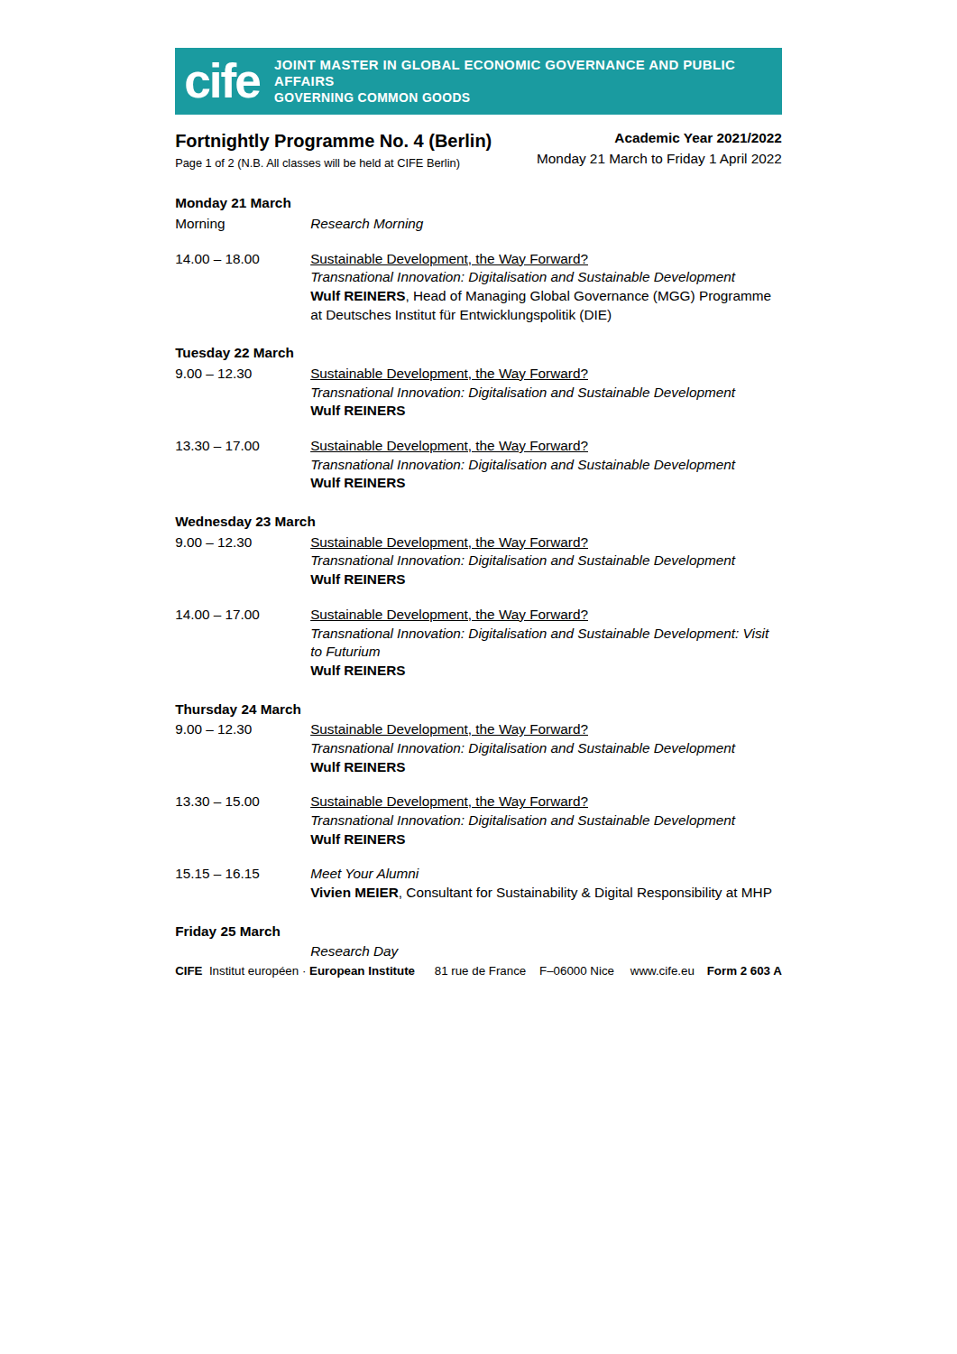cife
JOINT MASTER IN GLOBAL ECONOMIC GOVERNANCE AND PUBLIC AFFAIRS
GOVERNING COMMON GOODS
Fortnightly Programme No. 4 (Berlin)
Page 1 of 2 (N.B. All classes will be held at CIFE Berlin)
Academic Year 2021/2022
Monday 21 March to Friday 1 April 2022
Monday 21 March
Morning
Research Morning
14.00 – 18.00
Sustainable Development, the Way Forward?
Transnational Innovation: Digitalisation and Sustainable Development
Wulf REINERS, Head of Managing Global Governance (MGG) Programme at Deutsches Institut für Entwicklungspolitik (DIE)
Tuesday 22 March
9.00 – 12.30
Sustainable Development, the Way Forward?
Transnational Innovation: Digitalisation and Sustainable Development
Wulf REINERS
13.30 – 17.00
Sustainable Development, the Way Forward?
Transnational Innovation: Digitalisation and Sustainable Development
Wulf REINERS
Wednesday 23 March
9.00 – 12.30
Sustainable Development, the Way Forward?
Transnational Innovation: Digitalisation and Sustainable Development
Wulf REINERS
14.00 – 17.00
Sustainable Development, the Way Forward?
Transnational Innovation: Digitalisation and Sustainable Development: Visit to Futurium
Wulf REINERS
Thursday 24 March
9.00 – 12.30
Sustainable Development, the Way Forward?
Transnational Innovation: Digitalisation and Sustainable Development
Wulf REINERS
13.30 – 15.00
Sustainable Development, the Way Forward?
Transnational Innovation: Digitalisation and Sustainable Development
Wulf REINERS
15.15 – 16.15
Meet Your Alumni
Vivien MEIER, Consultant for Sustainability & Digital Responsibility at MHP
Friday 25 March
Research Day
CIFE Institut européen · European Institute 81 rue de France F–06000 Nice www.cife.eu
Form 2 603 A